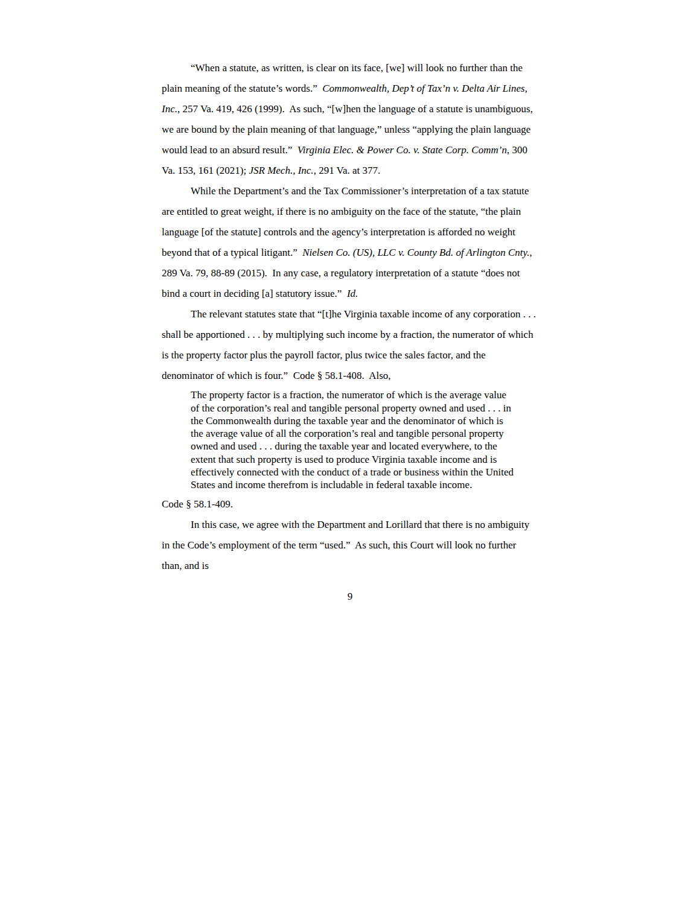“When a statute, as written, is clear on its face, [we] will look no further than the plain meaning of the statute’s words.” Commonwealth, Dep’t of Tax’n v. Delta Air Lines, Inc., 257 Va. 419, 426 (1999). As such, “[w]hen the language of a statute is unambiguous, we are bound by the plain meaning of that language,” unless “applying the plain language would lead to an absurd result.” Virginia Elec. & Power Co. v. State Corp. Comm’n, 300 Va. 153, 161 (2021); JSR Mech., Inc., 291 Va. at 377.
While the Department’s and the Tax Commissioner’s interpretation of a tax statute are entitled to great weight, if there is no ambiguity on the face of the statute, “the plain language [of the statute] controls and the agency’s interpretation is afforded no weight beyond that of a typical litigant.” Nielsen Co. (US), LLC v. County Bd. of Arlington Cnty., 289 Va. 79, 88-89 (2015). In any case, a regulatory interpretation of a statute “does not bind a court in deciding [a] statutory issue.” Id.
The relevant statutes state that “[t]he Virginia taxable income of any corporation . . . shall be apportioned . . . by multiplying such income by a fraction, the numerator of which is the property factor plus the payroll factor, plus twice the sales factor, and the denominator of which is four.” Code § 58.1-408. Also,
The property factor is a fraction, the numerator of which is the average value of the corporation’s real and tangible personal property owned and used . . . in the Commonwealth during the taxable year and the denominator of which is the average value of all the corporation’s real and tangible personal property owned and used . . . during the taxable year and located everywhere, to the extent that such property is used to produce Virginia taxable income and is effectively connected with the conduct of a trade or business within the United States and income therefrom is includable in federal taxable income.
Code § 58.1-409.
In this case, we agree with the Department and Lorillard that there is no ambiguity in the Code’s employment of the term “used.” As such, this Court will look no further than, and is
9